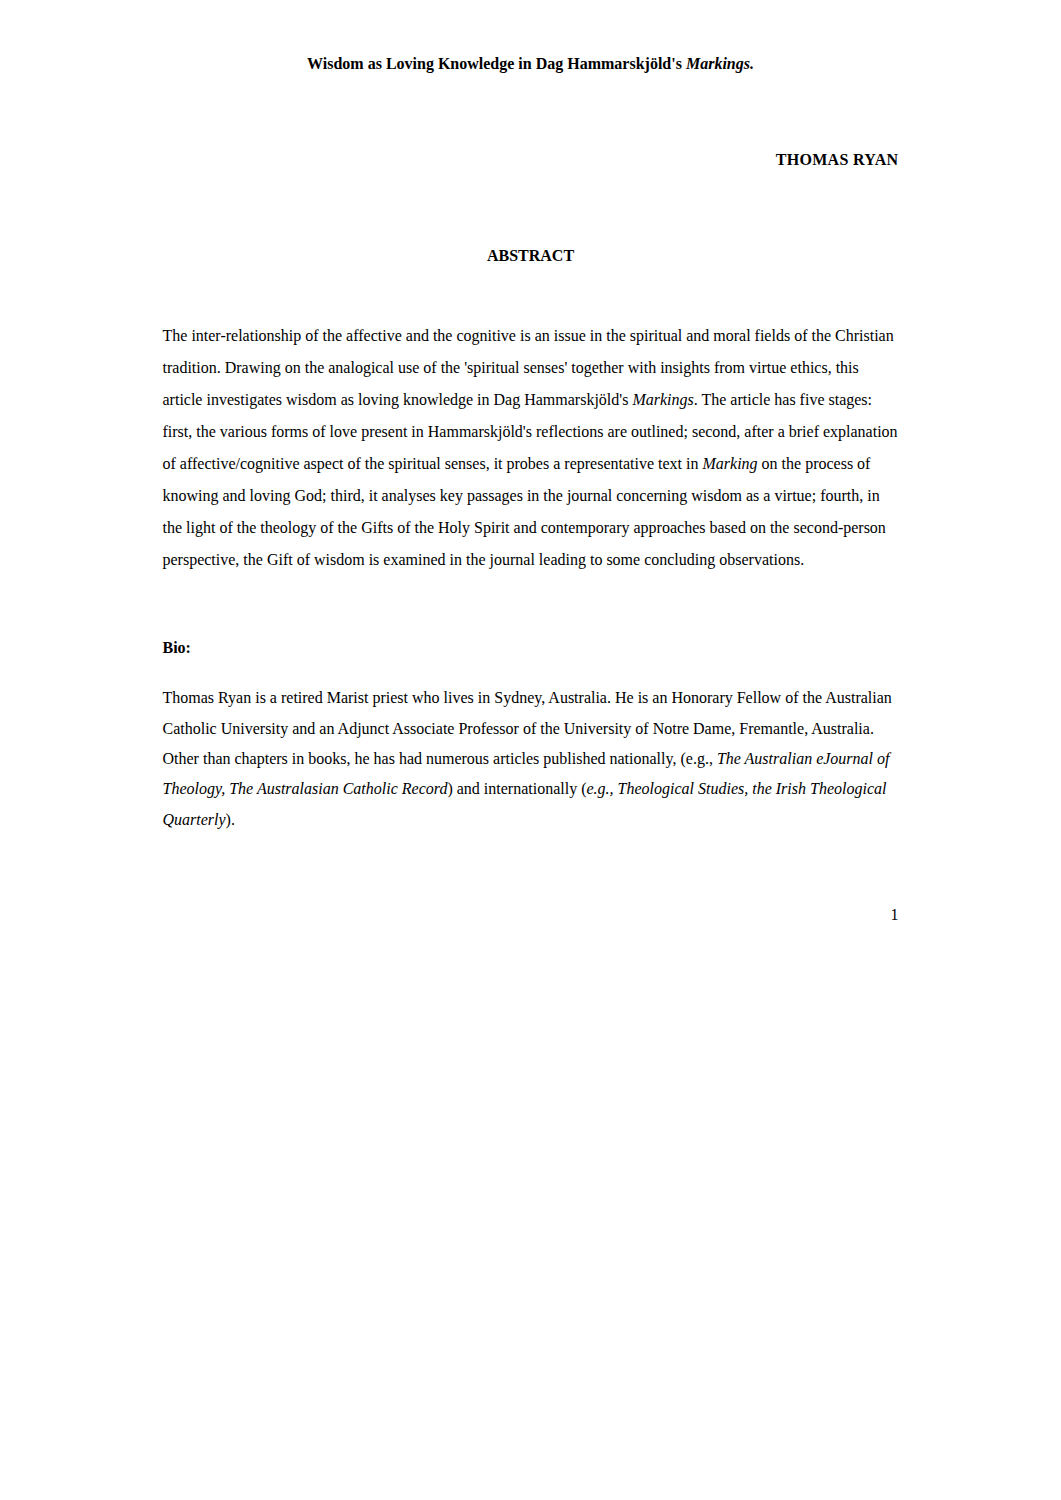Wisdom as Loving Knowledge in Dag Hammarskjöld's Markings.
THOMAS RYAN
ABSTRACT
The inter-relationship of the affective and the cognitive is an issue in the spiritual and moral fields of the Christian tradition. Drawing on the analogical use of the 'spiritual senses' together with insights from virtue ethics, this article investigates wisdom as loving knowledge in Dag Hammarskjöld's Markings. The article has five stages: first, the various forms of love present in Hammarskjöld's reflections are outlined; second, after a brief explanation of affective/cognitive aspect of the spiritual senses, it probes a representative text in Marking on the process of knowing and loving God; third, it analyses key passages in the journal concerning wisdom as a virtue; fourth, in the light of the theology of the Gifts of the Holy Spirit and contemporary approaches based on the second-person perspective, the Gift of wisdom is examined in the journal leading to some concluding observations.
Bio:
Thomas Ryan is a retired Marist priest who lives in Sydney, Australia. He is an Honorary Fellow of the Australian Catholic University and an Adjunct Associate Professor of the University of Notre Dame, Fremantle, Australia. Other than chapters in books, he has had numerous articles published nationally, (e.g., The Australian eJournal of Theology, The Australasian Catholic Record) and internationally (e.g., Theological Studies, the Irish Theological Quarterly).
1